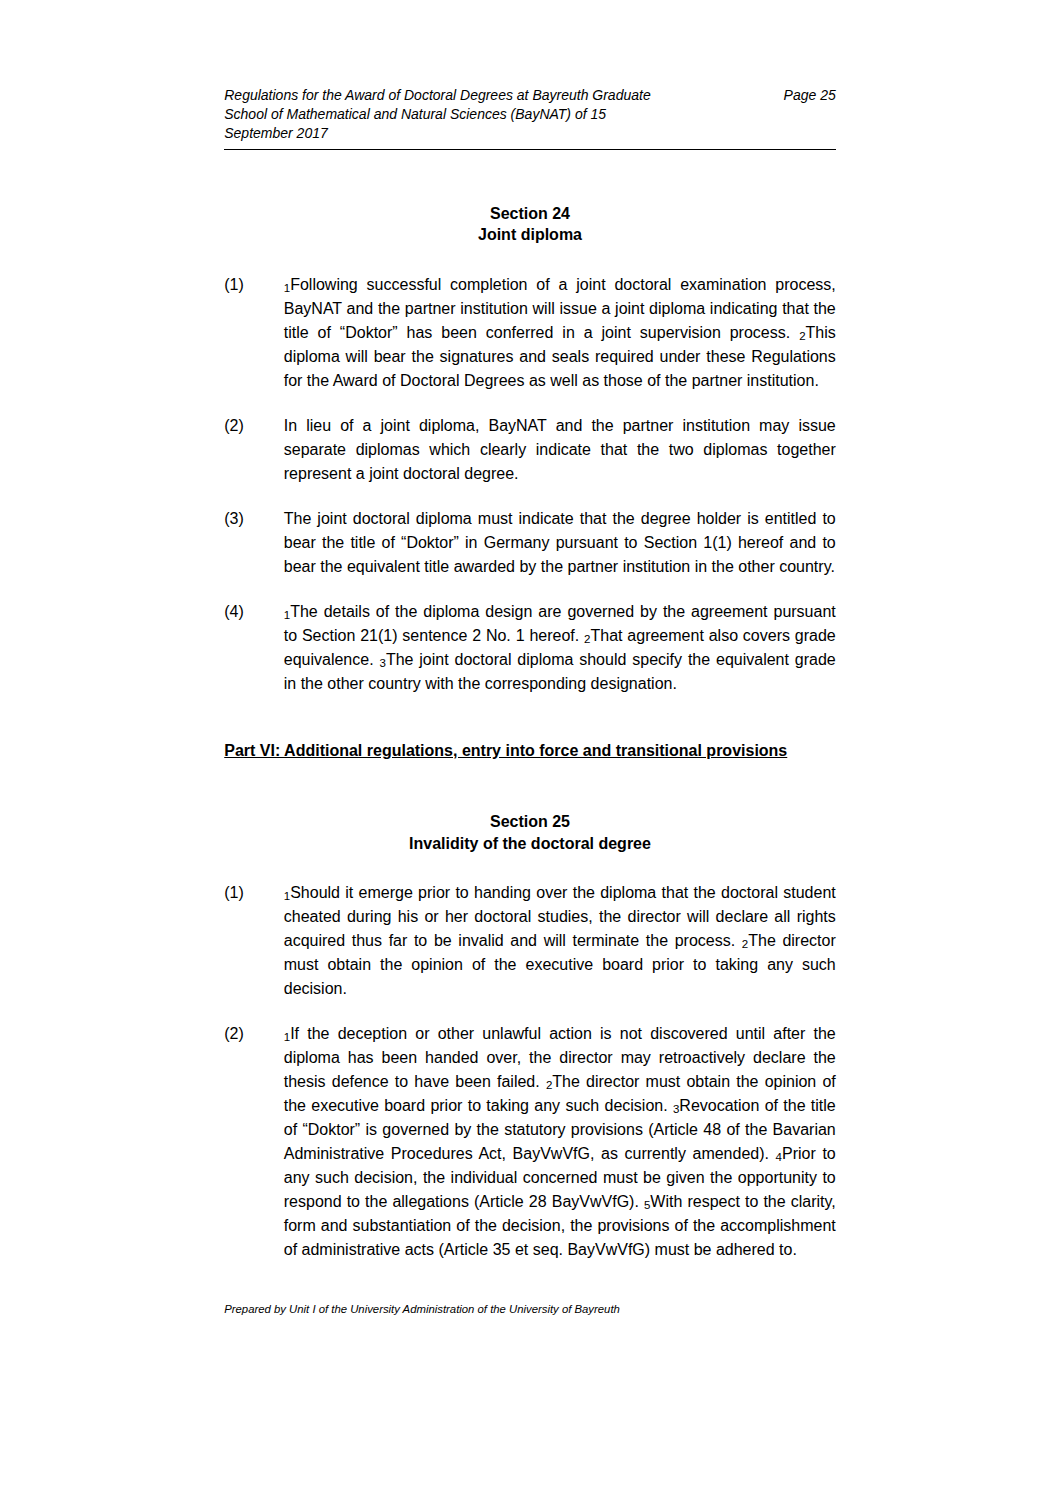Regulations for the Award of Doctoral Degrees at Bayreuth Graduate
School of Mathematical and Natural Sciences (BayNAT) of 15
September 2017
Page 25
Section 24 Joint diploma
(1)
1Following successful completion of a joint doctoral examination process, BayNAT and the partner institution will issue a joint diploma indicating that the title of “Doktor” has been conferred in a joint supervision process. 2This diploma will bear the signatures and seals required under these Regulations for the Award of Doctoral Degrees as well as those of the partner institution.
(2)
In lieu of a joint diploma, BayNAT and the partner institution may issue separate diplomas which clearly indicate that the two diplomas together represent a joint doctoral degree.
(3)
The joint doctoral diploma must indicate that the degree holder is entitled to bear the title of “Doktor” in Germany pursuant to Section 1(1) hereof and to bear the equivalent title awarded by the partner institution in the other country.
(4)
1The details of the diploma design are governed by the agreement pursuant to Section 21(1) sentence 2 No. 1 hereof. 2That agreement also covers grade equivalence. 3The joint doctoral diploma should specify the equivalent grade in the other country with the corresponding designation.
Part VI: Additional regulations, entry into force and transitional provisions
Section 25 Invalidity of the doctoral degree
(1)
1Should it emerge prior to handing over the diploma that the doctoral student cheated during his or her doctoral studies, the director will declare all rights acquired thus far to be invalid and will terminate the process. 2The director must obtain the opinion of the executive board prior to taking any such decision.
(2)
1If the deception or other unlawful action is not discovered until after the diploma has been handed over, the director may retroactively declare the thesis defence to have been failed. 2The director must obtain the opinion of the executive board prior to taking any such decision. 3Revocation of the title of “Doktor” is governed by the statutory provisions (Article 48 of the Bavarian Administrative Procedures Act, BayVwVfG, as currently amended). 4Prior to any such decision, the individual concerned must be given the opportunity to respond to the allegations (Article 28 BayVwVfG). 5With respect to the clarity, form and substantiation of the decision, the provisions of the accomplishment of administrative acts (Article 35 et seq. BayVwVfG) must be adhered to.
Prepared by Unit I of the University Administration of the University of Bayreuth